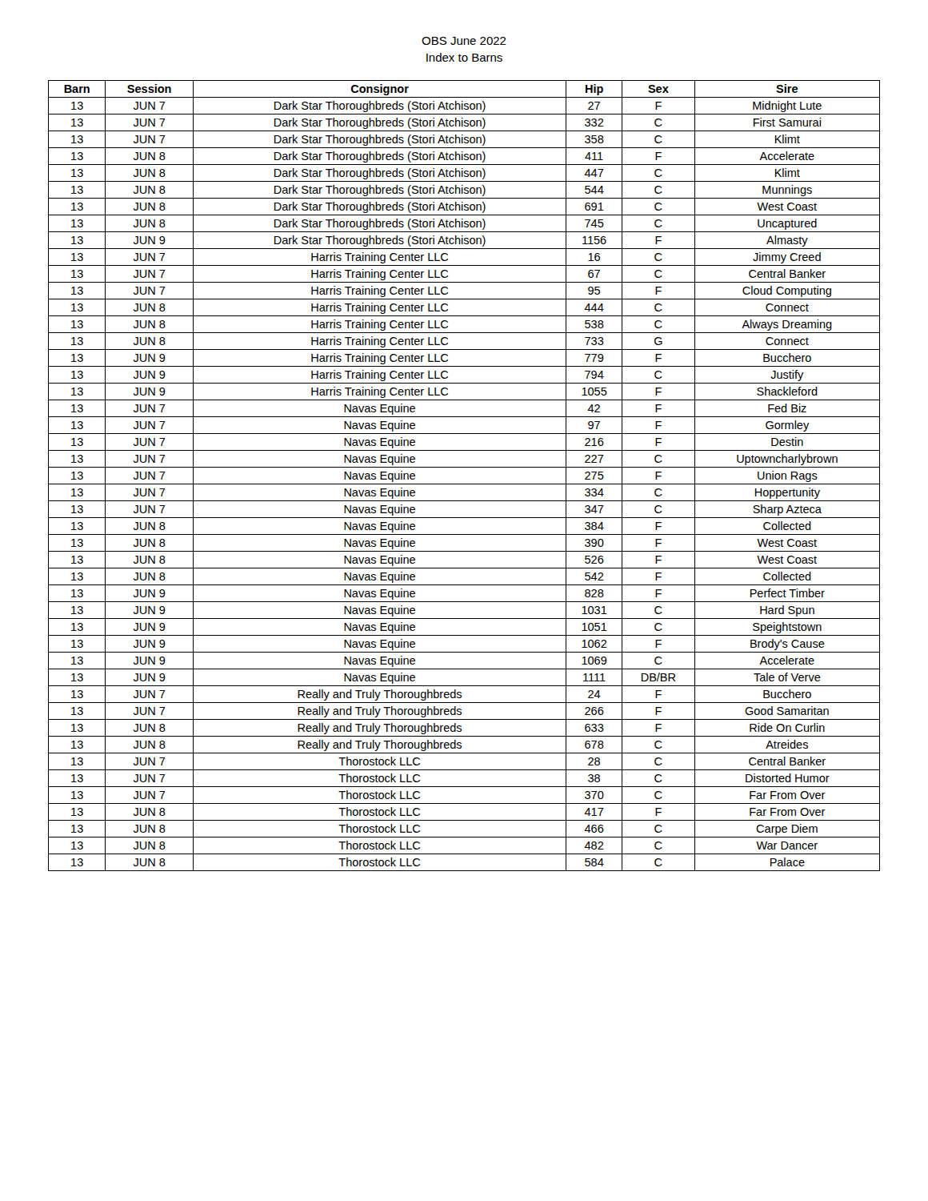OBS June 2022
Index to Barns
| Barn | Session | Consignor | Hip | Sex | Sire |
| --- | --- | --- | --- | --- | --- |
| 13 | JUN 7 | Dark Star Thoroughbreds (Stori Atchison) | 27 | F | Midnight Lute |
| 13 | JUN 7 | Dark Star Thoroughbreds (Stori Atchison) | 332 | C | First Samurai |
| 13 | JUN 7 | Dark Star Thoroughbreds (Stori Atchison) | 358 | C | Klimt |
| 13 | JUN 8 | Dark Star Thoroughbreds (Stori Atchison) | 411 | F | Accelerate |
| 13 | JUN 8 | Dark Star Thoroughbreds (Stori Atchison) | 447 | C | Klimt |
| 13 | JUN 8 | Dark Star Thoroughbreds (Stori Atchison) | 544 | C | Munnings |
| 13 | JUN 8 | Dark Star Thoroughbreds (Stori Atchison) | 691 | C | West Coast |
| 13 | JUN 8 | Dark Star Thoroughbreds (Stori Atchison) | 745 | C | Uncaptured |
| 13 | JUN 9 | Dark Star Thoroughbreds (Stori Atchison) | 1156 | F | Almasty |
| 13 | JUN 7 | Harris Training Center LLC | 16 | C | Jimmy Creed |
| 13 | JUN 7 | Harris Training Center LLC | 67 | C | Central Banker |
| 13 | JUN 7 | Harris Training Center LLC | 95 | F | Cloud Computing |
| 13 | JUN 8 | Harris Training Center LLC | 444 | C | Connect |
| 13 | JUN 8 | Harris Training Center LLC | 538 | C | Always Dreaming |
| 13 | JUN 8 | Harris Training Center LLC | 733 | G | Connect |
| 13 | JUN 9 | Harris Training Center LLC | 779 | F | Bucchero |
| 13 | JUN 9 | Harris Training Center LLC | 794 | C | Justify |
| 13 | JUN 9 | Harris Training Center LLC | 1055 | F | Shackleford |
| 13 | JUN 7 | Navas Equine | 42 | F | Fed Biz |
| 13 | JUN 7 | Navas Equine | 97 | F | Gormley |
| 13 | JUN 7 | Navas Equine | 216 | F | Destin |
| 13 | JUN 7 | Navas Equine | 227 | C | Uptowncharlybrown |
| 13 | JUN 7 | Navas Equine | 275 | F | Union Rags |
| 13 | JUN 7 | Navas Equine | 334 | C | Hoppertunity |
| 13 | JUN 7 | Navas Equine | 347 | C | Sharp Azteca |
| 13 | JUN 8 | Navas Equine | 384 | F | Collected |
| 13 | JUN 8 | Navas Equine | 390 | F | West Coast |
| 13 | JUN 8 | Navas Equine | 526 | F | West Coast |
| 13 | JUN 8 | Navas Equine | 542 | F | Collected |
| 13 | JUN 9 | Navas Equine | 828 | F | Perfect Timber |
| 13 | JUN 9 | Navas Equine | 1031 | C | Hard Spun |
| 13 | JUN 9 | Navas Equine | 1051 | C | Speightstown |
| 13 | JUN 9 | Navas Equine | 1062 | F | Brody's Cause |
| 13 | JUN 9 | Navas Equine | 1069 | C | Accelerate |
| 13 | JUN 9 | Navas Equine | 1111 | DB/BR | Tale of Verve |
| 13 | JUN 7 | Really and Truly Thoroughbreds | 24 | F | Bucchero |
| 13 | JUN 7 | Really and Truly Thoroughbreds | 266 | F | Good Samaritan |
| 13 | JUN 8 | Really and Truly Thoroughbreds | 633 | F | Ride On Curlin |
| 13 | JUN 8 | Really and Truly Thoroughbreds | 678 | C | Atreides |
| 13 | JUN 7 | Thorostock LLC | 28 | C | Central Banker |
| 13 | JUN 7 | Thorostock LLC | 38 | C | Distorted Humor |
| 13 | JUN 7 | Thorostock LLC | 370 | C | Far From Over |
| 13 | JUN 8 | Thorostock LLC | 417 | F | Far From Over |
| 13 | JUN 8 | Thorostock LLC | 466 | C | Carpe Diem |
| 13 | JUN 8 | Thorostock LLC | 482 | C | War Dancer |
| 13 | JUN 8 | Thorostock LLC | 584 | C | Palace |